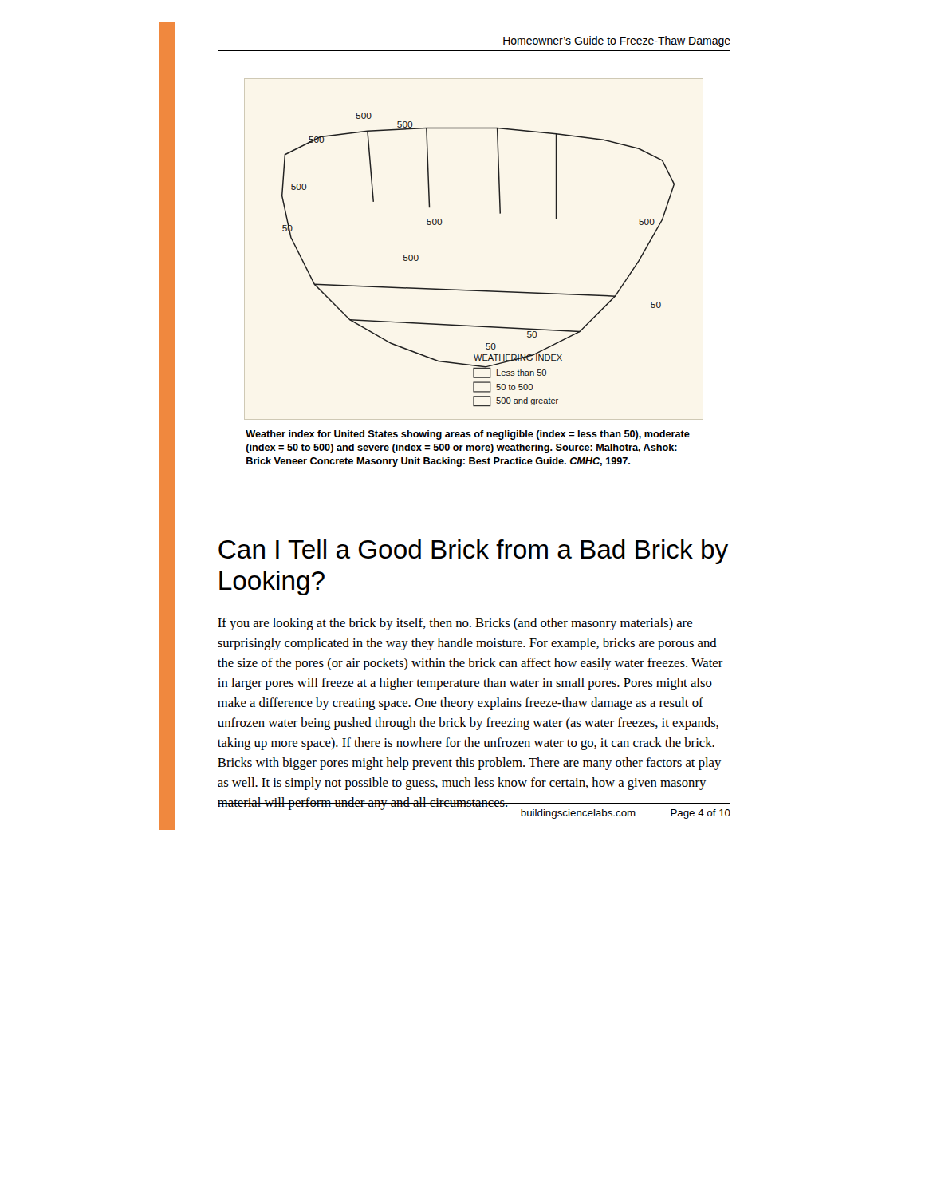Homeowner’s Guide to Freeze-Thaw Damage
Weather index for United States showing areas of negligible (index = less than 50), moderate (index = 50 to 500) and severe (index = 500 or more) weathering. Source: Malhotra, Ashok: Brick Veneer Concrete Masonry Unit Backing: Best Practice Guide. CMHC, 1997.
Can I Tell a Good Brick from a Bad Brick by Looking?
If you are looking at the brick by itself, then no. Bricks (and other masonry materials) are surprisingly complicated in the way they handle moisture. For example, bricks are porous and the size of the pores (or air pockets) within the brick can affect how easily water freezes. Water in larger pores will freeze at a higher temperature than water in small pores. Pores might also make a difference by creating space. One theory explains freeze-thaw damage as a result of unfrozen water being pushed through the brick by freezing water (as water freezes, it expands, taking up more space). If there is nowhere for the unfrozen water to go, it can crack the brick. Bricks with bigger pores might help prevent this problem. There are many other factors at play as well. It is simply not possible to guess, much less know for certain, how a given masonry material will perform under any and all circumstances.
buildingsciencelabs.com Page 4 of 10